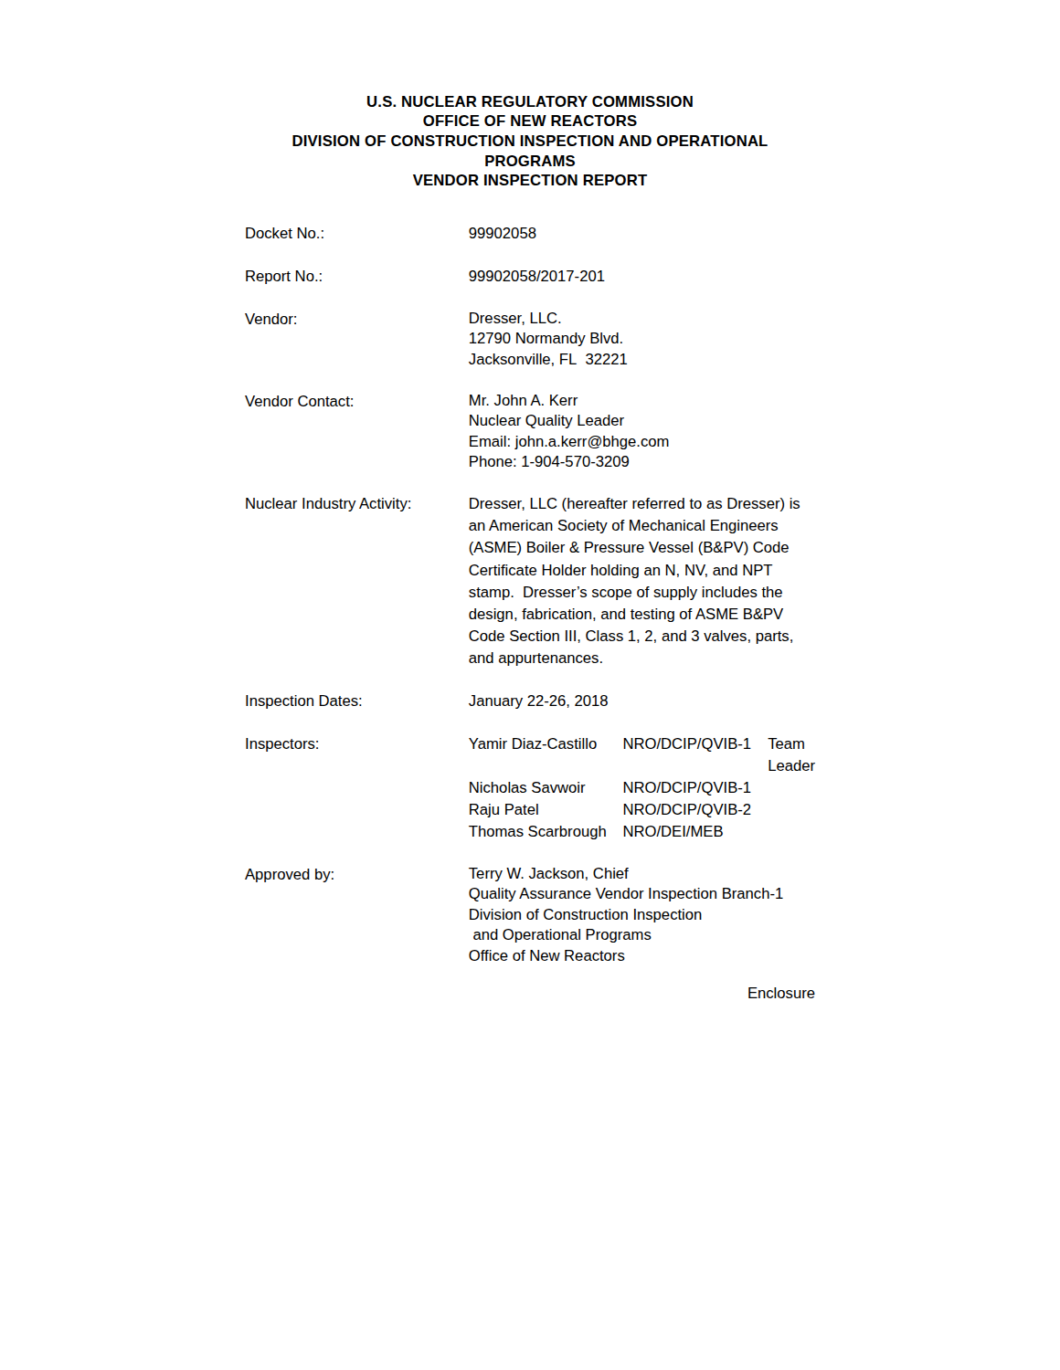U.S. NUCLEAR REGULATORY COMMISSION
OFFICE OF NEW REACTORS
DIVISION OF CONSTRUCTION INSPECTION AND OPERATIONAL PROGRAMS
VENDOR INSPECTION REPORT
| Docket No.: | 99902058 |
| Report No.: | 99902058/2017-201 |
| Vendor: | Dresser, LLC. 12790 Normandy Blvd. Jacksonville, FL 32221 |
| Vendor Contact: | Mr. John A. Kerr Nuclear Quality Leader Email: john.a.kerr@bhge.com Phone: 1-904-570-3209 |
| Nuclear Industry Activity: | Dresser, LLC (hereafter referred to as Dresser) is an American Society of Mechanical Engineers (ASME) Boiler & Pressure Vessel (B&PV) Code Certificate Holder holding an N, NV, and NPT stamp. Dresser’s scope of supply includes the design, fabrication, and testing of ASME B&PV Code Section III, Class 1, 2, and 3 valves, parts, and appurtenances. |
| Inspection Dates: | January 22-26, 2018 |
| Inspectors: | / Yamir Diaz-Castillo / NRO/DCIP/QVIB-1 / Team Leader / / Nicholas Savwoir / NRO/DCIP/QVIB-1 / / / Raju Patel / NRO/DCIP/QVIB-2 / / / Thomas Scarbrough / NRO/DEI/MEB / / |
| Approved by: | Terry W. Jackson, Chief Quality Assurance Vendor Inspection Branch-1 Division of Construction Inspection and Operational Programs Office of New Reactors |
Enclosure